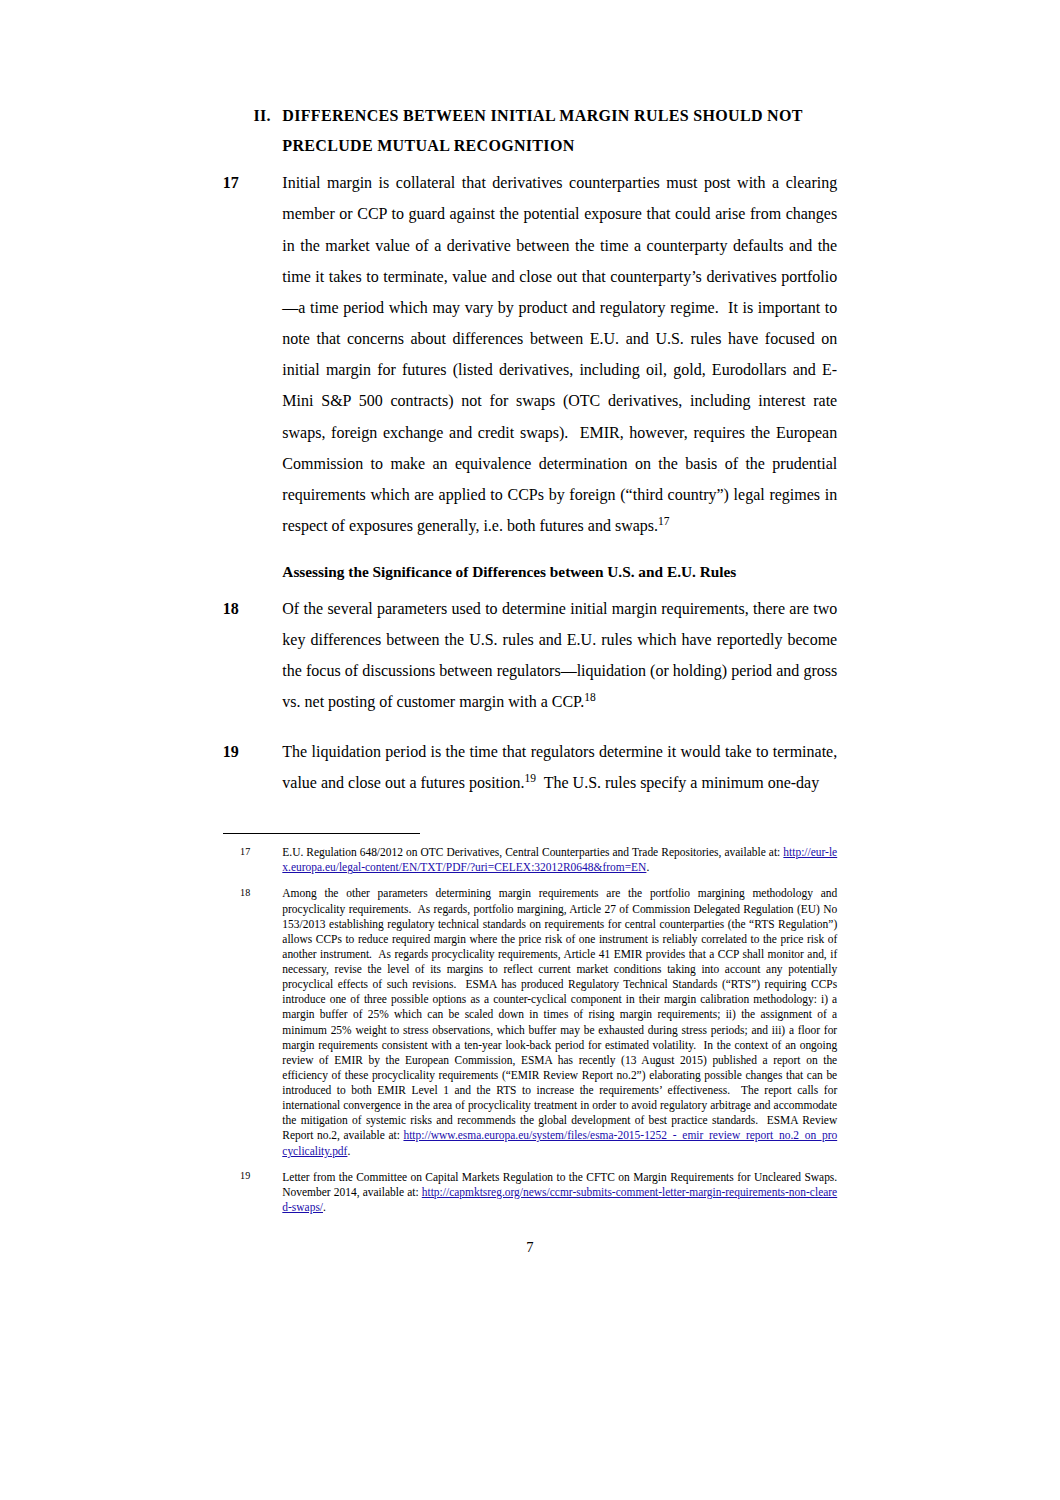II. DIFFERENCES BETWEEN INITIAL MARGIN RULES SHOULD NOT PRECLUDE MUTUAL RECOGNITION
17 Initial margin is collateral that derivatives counterparties must post with a clearing member or CCP to guard against the potential exposure that could arise from changes in the market value of a derivative between the time a counterparty defaults and the time it takes to terminate, value and close out that counterparty’s derivatives portfolio—a time period which may vary by product and regulatory regime. It is important to note that concerns about differences between E.U. and U.S. rules have focused on initial margin for futures (listed derivatives, including oil, gold, Eurodollars and E-Mini S&P 500 contracts) not for swaps (OTC derivatives, including interest rate swaps, foreign exchange and credit swaps). EMIR, however, requires the European Commission to make an equivalence determination on the basis of the prudential requirements which are applied to CCPs by foreign (“third country”) legal regimes in respect of exposures generally, i.e. both futures and swaps.17
Assessing the Significance of Differences between U.S. and E.U. Rules
18 Of the several parameters used to determine initial margin requirements, there are two key differences between the U.S. rules and E.U. rules which have reportedly become the focus of discussions between regulators—liquidation (or holding) period and gross vs. net posting of customer margin with a CCP.18
19 The liquidation period is the time that regulators determine it would take to terminate, value and close out a futures position.19 The U.S. rules specify a minimum one-day
17 E.U. Regulation 648/2012 on OTC Derivatives, Central Counterparties and Trade Repositories, available at: http://eur-lex.europa.eu/legal-content/EN/TXT/PDF/?uri=CELEX:32012R0648&from=EN.
18 Among the other parameters determining margin requirements are the portfolio margining methodology and procyclicality requirements. As regards, portfolio margining, Article 27 of Commission Delegated Regulation (EU) No 153/2013 establishing regulatory technical standards on requirements for central counterparties (the “RTS Regulation”) allows CCPs to reduce required margin where the price risk of one instrument is reliably correlated to the price risk of another instrument. As regards procyclicality requirements, Article 41 EMIR provides that a CCP shall monitor and, if necessary, revise the level of its margins to reflect current market conditions taking into account any potentially procyclical effects of such revisions. ESMA has produced Regulatory Technical Standards (“RTS”) requiring CCPs introduce one of three possible options as a counter-cyclical component in their margin calibration methodology: i) a margin buffer of 25% which can be scaled down in times of rising margin requirements; ii) the assignment of a minimum 25% weight to stress observations, which buffer may be exhausted during stress periods; and iii) a floor for margin requirements consistent with a ten-year look-back period for estimated volatility. In the context of an ongoing review of EMIR by the European Commission, ESMA has recently (13 August 2015) published a report on the efficiency of these procyclicality requirements (“EMIR Review Report no.2”) elaborating possible changes that can be introduced to both EMIR Level 1 and the RTS to increase the requirements’ effectiveness. The report calls for international convergence in the area of procyclicality treatment in order to avoid regulatory arbitrage and accommodate the mitigation of systemic risks and recommends the global development of best practice standards. ESMA Review Report no.2, available at: http://www.esma.europa.eu/system/files/esma-2015-1252_-_emir_review_report_no.2_on_procyclicality.pdf.
19 Letter from the Committee on Capital Markets Regulation to the CFTC on Margin Requirements for Uncleared Swaps. November 2014, available at: http://capmktsreg.org/news/ccmr-submits-comment-letter-margin-requirements-non-cleared-swaps/.
7